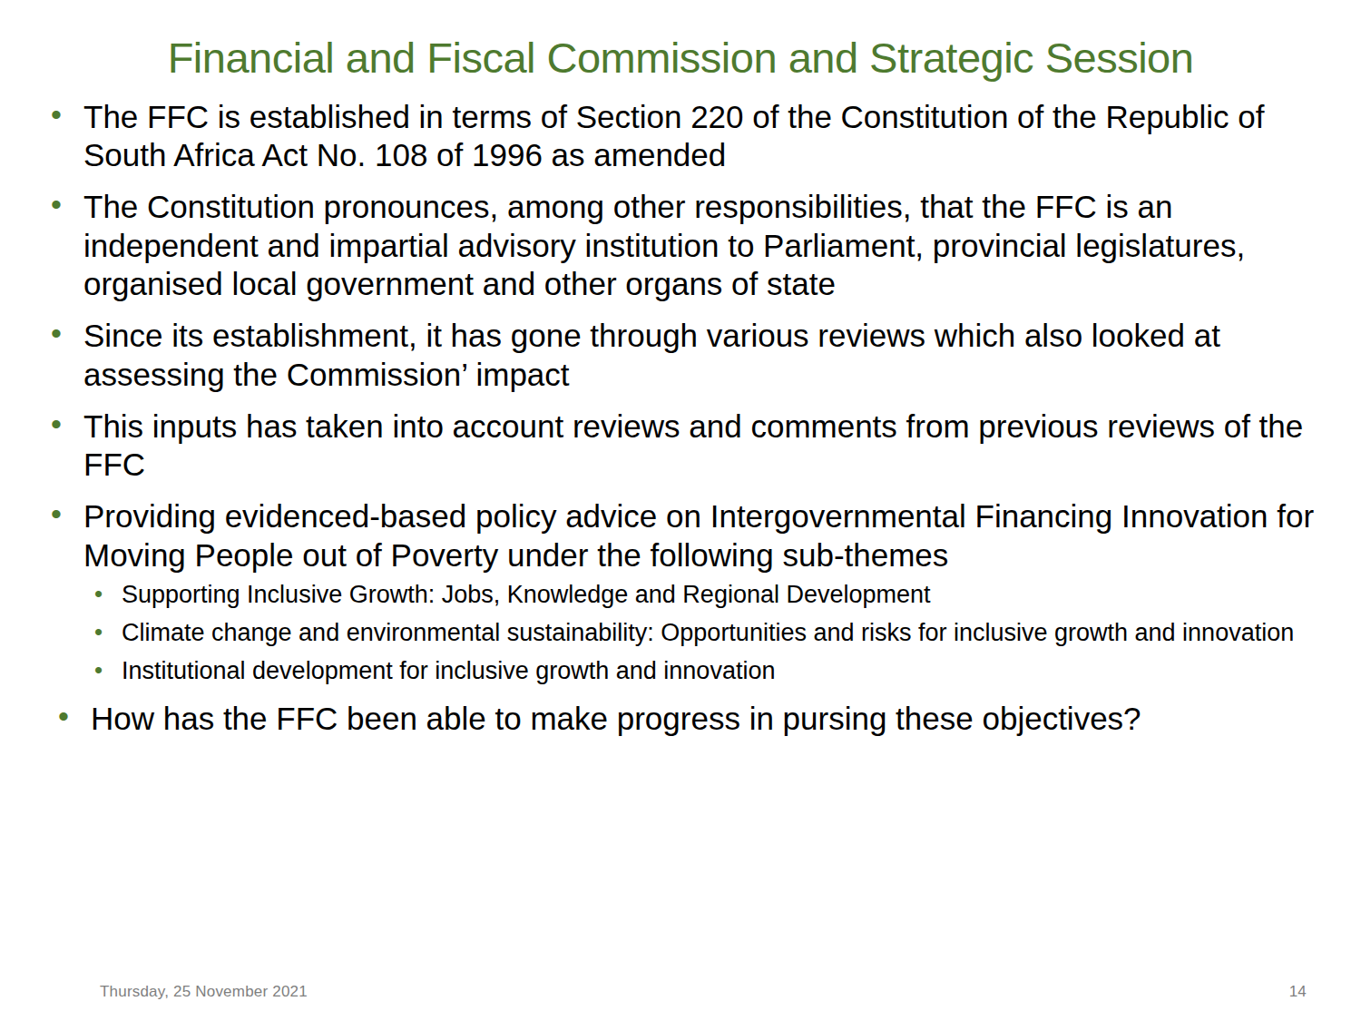Financial and Fiscal Commission and Strategic Session
The FFC is established in terms of Section 220 of the Constitution of the Republic of South Africa Act No. 108 of 1996 as amended
The Constitution pronounces, among other responsibilities, that the FFC is an independent and impartial advisory institution to Parliament, provincial legislatures, organised local government and other organs of state
Since its establishment, it has gone through various reviews which also looked at assessing the Commission’ impact
This inputs has taken into account reviews and comments from previous reviews of the FFC
Providing evidenced-based policy advice on Intergovernmental Financing Innovation for Moving People out of Poverty under the following sub-themes
Supporting Inclusive Growth: Jobs, Knowledge and Regional Development
Climate change and environmental sustainability: Opportunities and risks for inclusive growth and innovation
Institutional development for inclusive growth and innovation
How has the FFC been able to make progress in pursing these objectives?
Thursday, 25 November 2021 14